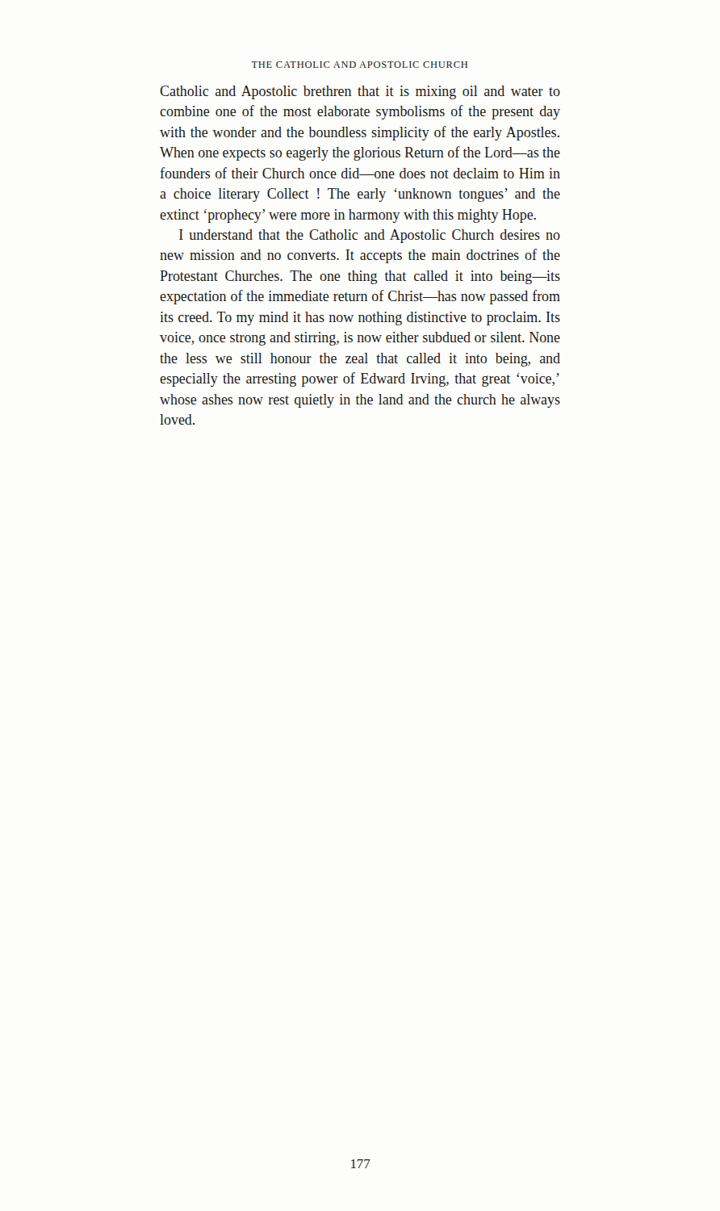The Catholic and Apostolic Church
Catholic and Apostolic brethren that it is mixing oil and water to combine one of the most elaborate symbolisms of the present day with the wonder and the boundless simplicity of the early Apostles. When one expects so eagerly the glorious Return of the Lord—as the founders of their Church once did—one does not declaim to Him in a choice literary Collect ! The early ‘unknown tongues’ and the extinct ‘prophecy’ were more in harmony with this mighty Hope.
I understand that the Catholic and Apostolic Church desires no new mission and no converts. It accepts the main doctrines of the Protestant Churches. The one thing that called it into being—its expectation of the immediate return of Christ—has now passed from its creed. To my mind it has now nothing distinctive to proclaim. Its voice, once strong and stirring, is now either subdued or silent. None the less we still honour the zeal that called it into being, and especially the arresting power of Edward Irving, that great ‘voice,’ whose ashes now rest quietly in the land and the church he always loved.
177